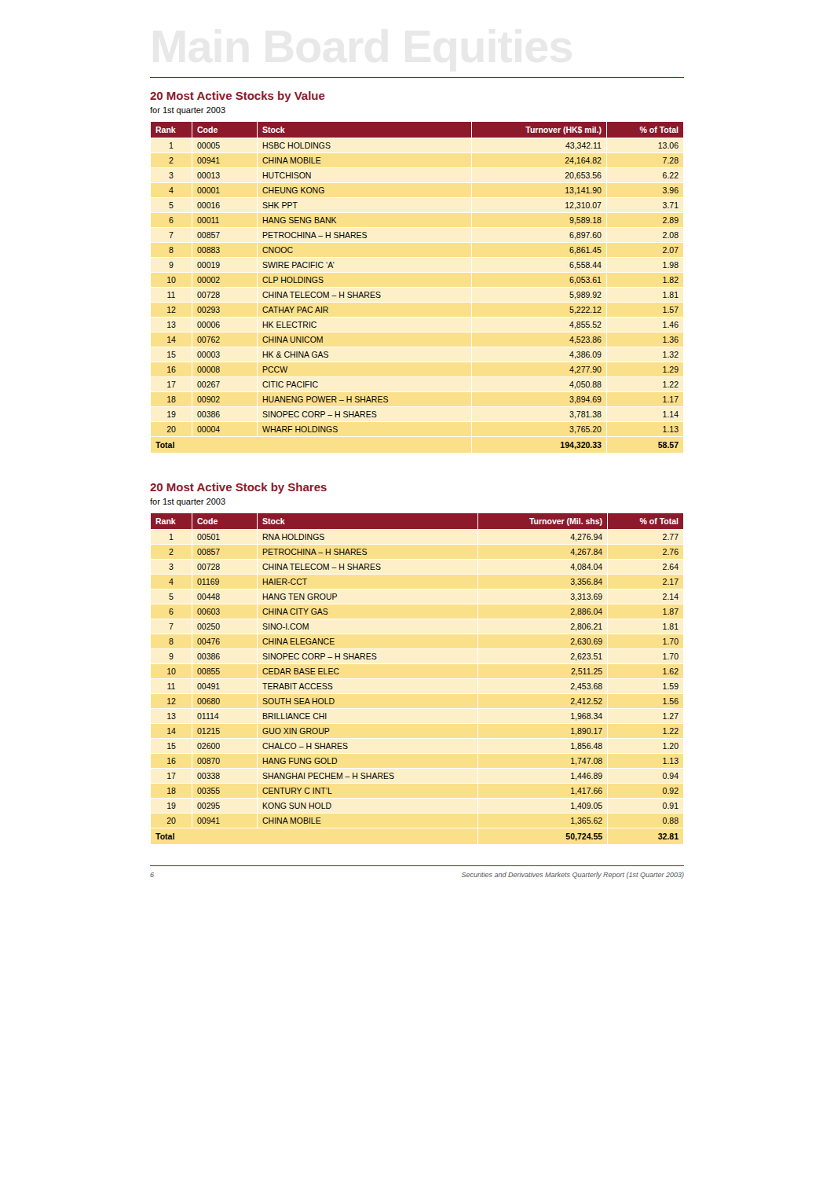Main Board Equities
20 Most Active Stocks by Value
for 1st quarter 2003
| Rank | Code | Stock | Turnover (HK$ mil.) | % of Total |
| --- | --- | --- | --- | --- |
| 1 | 00005 | HSBC HOLDINGS | 43,342.11 | 13.06 |
| 2 | 00941 | CHINA MOBILE | 24,164.82 | 7.28 |
| 3 | 00013 | HUTCHISON | 20,653.56 | 6.22 |
| 4 | 00001 | CHEUNG KONG | 13,141.90 | 3.96 |
| 5 | 00016 | SHK PPT | 12,310.07 | 3.71 |
| 6 | 00011 | HANG SENG BANK | 9,589.18 | 2.89 |
| 7 | 00857 | PETROCHINA – H SHARES | 6,897.60 | 2.08 |
| 8 | 00883 | CNOOC | 6,861.45 | 2.07 |
| 9 | 00019 | SWIRE PACIFIC ‘A’ | 6,558.44 | 1.98 |
| 10 | 00002 | CLP HOLDINGS | 6,053.61 | 1.82 |
| 11 | 00728 | CHINA TELECOM – H SHARES | 5,989.92 | 1.81 |
| 12 | 00293 | CATHAY PAC AIR | 5,222.12 | 1.57 |
| 13 | 00006 | HK ELECTRIC | 4,855.52 | 1.46 |
| 14 | 00762 | CHINA UNICOM | 4,523.86 | 1.36 |
| 15 | 00003 | HK & CHINA GAS | 4,386.09 | 1.32 |
| 16 | 00008 | PCCW | 4,277.90 | 1.29 |
| 17 | 00267 | CITIC PACIFIC | 4,050.88 | 1.22 |
| 18 | 00902 | HUANENG POWER – H SHARES | 3,894.69 | 1.17 |
| 19 | 00386 | SINOPEC CORP – H SHARES | 3,781.38 | 1.14 |
| 20 | 00004 | WHARF HOLDINGS | 3,765.20 | 1.13 |
| Total | 194,320.33 | 58.57 |
20 Most Active Stock by Shares
for 1st quarter 2003
| Rank | Code | Stock | Turnover (Mil. shs) | % of Total |
| --- | --- | --- | --- | --- |
| 1 | 00501 | RNA HOLDINGS | 4,276.94 | 2.77 |
| 2 | 00857 | PETROCHINA – H SHARES | 4,267.84 | 2.76 |
| 3 | 00728 | CHINA TELECOM – H SHARES | 4,084.04 | 2.64 |
| 4 | 01169 | HAIER-CCT | 3,356.84 | 2.17 |
| 5 | 00448 | HANG TEN GROUP | 3,313.69 | 2.14 |
| 6 | 00603 | CHINA CITY GAS | 2,886.04 | 1.87 |
| 7 | 00250 | SINO-I.COM | 2,806.21 | 1.81 |
| 8 | 00476 | CHINA ELEGANCE | 2,630.69 | 1.70 |
| 9 | 00386 | SINOPEC CORP – H SHARES | 2,623.51 | 1.70 |
| 10 | 00855 | CEDAR BASE ELEC | 2,511.25 | 1.62 |
| 11 | 00491 | TERABIT ACCESS | 2,453.68 | 1.59 |
| 12 | 00680 | SOUTH SEA HOLD | 2,412.52 | 1.56 |
| 13 | 01114 | BRILLIANCE CHI | 1,968.34 | 1.27 |
| 14 | 01215 | GUO XIN GROUP | 1,890.17 | 1.22 |
| 15 | 02600 | CHALCO – H SHARES | 1,856.48 | 1.20 |
| 16 | 00870 | HANG FUNG GOLD | 1,747.08 | 1.13 |
| 17 | 00338 | SHANGHAI PECHEM – H SHARES | 1,446.89 | 0.94 |
| 18 | 00355 | CENTURY C INT’L | 1,417.66 | 0.92 |
| 19 | 00295 | KONG SUN HOLD | 1,409.05 | 0.91 |
| 20 | 00941 | CHINA MOBILE | 1,365.62 | 0.88 |
| Total | 50,724.55 | 32.81 |
6
Securities and Derivatives Markets Quarterly Report (1st Quarter 2003)